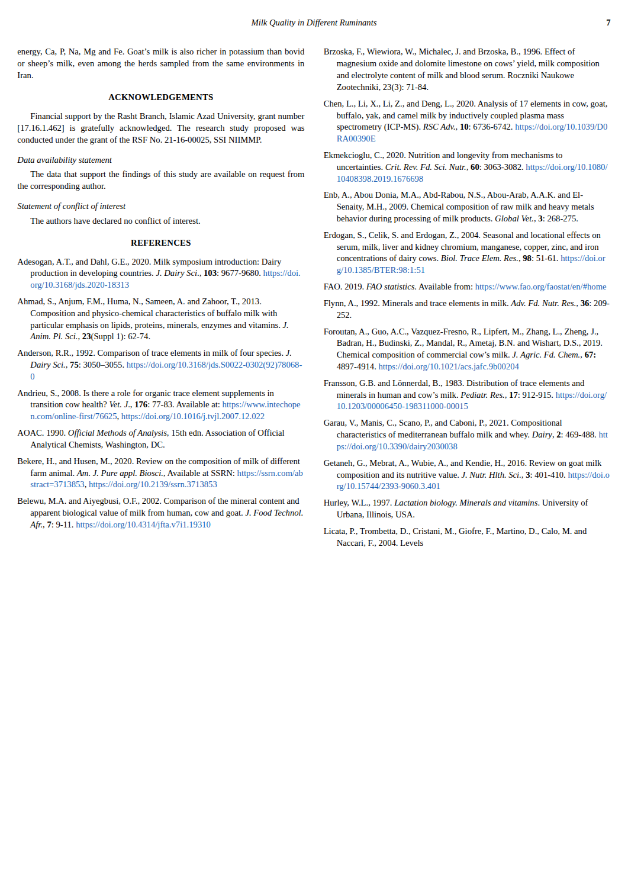Milk Quality in Different Ruminants 7
energy, Ca, P, Na, Mg and Fe. Goat’s milk is also richer in potassium than bovid or sheep’s milk, even among the herds sampled from the same environments in Iran.
Acknowledgements
Financial support by the Rasht Branch, Islamic Azad University, grant number [17.16.1.462] is gratefully acknowledged. The research study proposed was conducted under the grant of the RSF No. 21-16-00025, SSI NIIMMP.
Data availability statement
The data that support the findings of this study are available on request from the corresponding author.
Statement of conflict of interest
The authors have declared no conflict of interest.
References
Adesogan, A.T., and Dahl, G.E., 2020. Milk symposium introduction: Dairy production in developing countries. J. Dairy Sci., 103: 9677-9680. https://doi.org/10.3168/jds.2020-18313
Ahmad, S., Anjum, F.M., Huma, N., Sameen, A. and Zahoor, T., 2013. Composition and physico-chemical characteristics of buffalo milk with particular emphasis on lipids, proteins, minerals, enzymes and vitamins. J. Anim. Pl. Sci., 23(Suppl 1): 62-74.
Anderson, R.R., 1992. Comparison of trace elements in milk of four species. J. Dairy Sci., 75: 3050–3055. https://doi.org/10.3168/jds.S0022-0302(92)78068-0
Andrieu, S., 2008. Is there a role for organic trace element supplements in transition cow health? Vet. J., 176: 77-83. Available at: https://www.intechopen.com/online-first/76625, https://doi.org/10.1016/j.tvjl.2007.12.022
AOAC. 1990. Official Methods of Analysis, 15th edn. Association of Official Analytical Chemists, Washington, DC.
Bekere, H., and Husen, M., 2020. Review on the composition of milk of different farm animal. Am. J. Pure appl. Biosci., Available at SSRN: https://ssrn.com/abstract=3713853, https://doi.org/10.2139/ssrn.3713853
Belewu, M.A. and Aiyegbusi, O.F., 2002. Comparison of the mineral content and apparent biological value of milk from human, cow and goat. J. Food Technol. Afr., 7: 9-11. https://doi.org/10.4314/jfta.v7i1.19310
Brzoska, F., Wiewiora, W., Michalec, J. and Brzoska, B., 1996. Effect of magnesium oxide and dolomite limestone on cows’ yield, milk composition and electrolyte content of milk and blood serum. Roczniki Naukowe Zootechniki, 23(3): 71-84.
Chen, L., Li, X., Li, Z., and Deng, L., 2020. Analysis of 17 elements in cow, goat, buffalo, yak, and camel milk by inductively coupled plasma mass spectrometry (ICP-MS). RSC Adv., 10: 6736-6742. https://doi.org/10.1039/D0RA00390E
Ekmekcioglu, C., 2020. Nutrition and longevity from mechanisms to uncertainties. Crit. Rev. Fd. Sci. Nutr., 60: 3063-3082. https://doi.org/10.1080/10408398.2019.1676698
Enb, A., Abou Donia, M.A., Abd-Rabou, N.S., Abou-Arab, A.A.K. and El-Senaity, M.H., 2009. Chemical composition of raw milk and heavy metals behavior during processing of milk products. Global Vet., 3: 268-275.
Erdogan, S., Celik, S. and Erdogan, Z., 2004. Seasonal and locational effects on serum, milk, liver and kidney chromium, manganese, copper, zinc, and iron concentrations of dairy cows. Biol. Trace Elem. Res., 98: 51-61. https://doi.org/10.1385/BTER:98:1:51
FAO. 2019. FAO statistics. Available from: https://www.fao.org/faostat/en/#home
Flynn, A., 1992. Minerals and trace elements in milk. Adv. Fd. Nutr. Res., 36: 209-252.
Foroutan, A., Guo, A.C., Vazquez-Fresno, R., Lipfert, M., Zhang, L., Zheng, J., Badran, H., Budinski, Z., Mandal, R., Ametaj, B.N. and Wishart, D.S., 2019. Chemical composition of commercial cow’s milk. J. Agric. Fd. Chem., 67: 4897-4914. https://doi.org/10.1021/acs.jafc.9b00204
Fransson, G.B. and Lönnerdal, B., 1983. Distribution of trace elements and minerals in human and cow’s milk. Pediatr. Res., 17: 912-915. https://doi.org/10.1203/00006450-198311000-00015
Garau, V., Manis, C., Scano, P., and Caboni, P., 2021. Compositional characteristics of mediterranean buffalo milk and whey. Dairy, 2: 469-488. https://doi.org/10.3390/dairy2030038
Getaneh, G., Mebrat, A., Wubie, A., and Kendie, H., 2016. Review on goat milk composition and its nutritive value. J. Nutr. Hlth. Sci., 3: 401-410. https://doi.org/10.15744/2393-9060.3.401
Hurley, W.L., 1997. Lactation biology. Minerals and vitamins. University of Urbana, Illinois, USA.
Licata, P., Trombetta, D., Cristani, M., Giofre, F., Martino, D., Calo, M. and Naccari, F., 2004. Levels